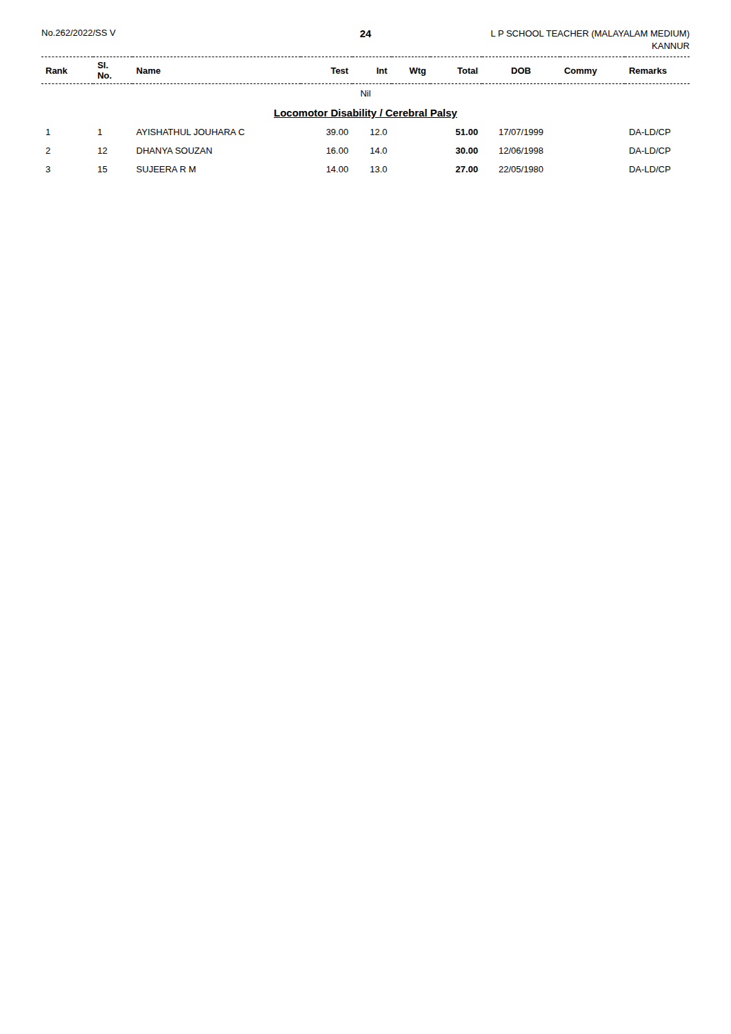No.262/2022/SS V
24
L P SCHOOL TEACHER (MALAYALAM MEDIUM)
KANNUR
| Rank | Sl. No. | Name | Test | Int | Wtg | Total | DOB | Commy | Remarks |
| --- | --- | --- | --- | --- | --- | --- | --- | --- | --- |
| Nil |
| Locomotor Disability / Cerebral Palsy |
| 1 | 1 | AYISHATHUL JOUHARA C | 39.00 | 12.0 | | 51.00 | 17/07/1999 | | DA-LD/CP |
| 2 | 12 | DHANYA SOUZAN | 16.00 | 14.0 | | 30.00 | 12/06/1998 | | DA-LD/CP |
| 3 | 15 | SUJEERA R M | 14.00 | 13.0 | | 27.00 | 22/05/1980 | | DA-LD/CP |